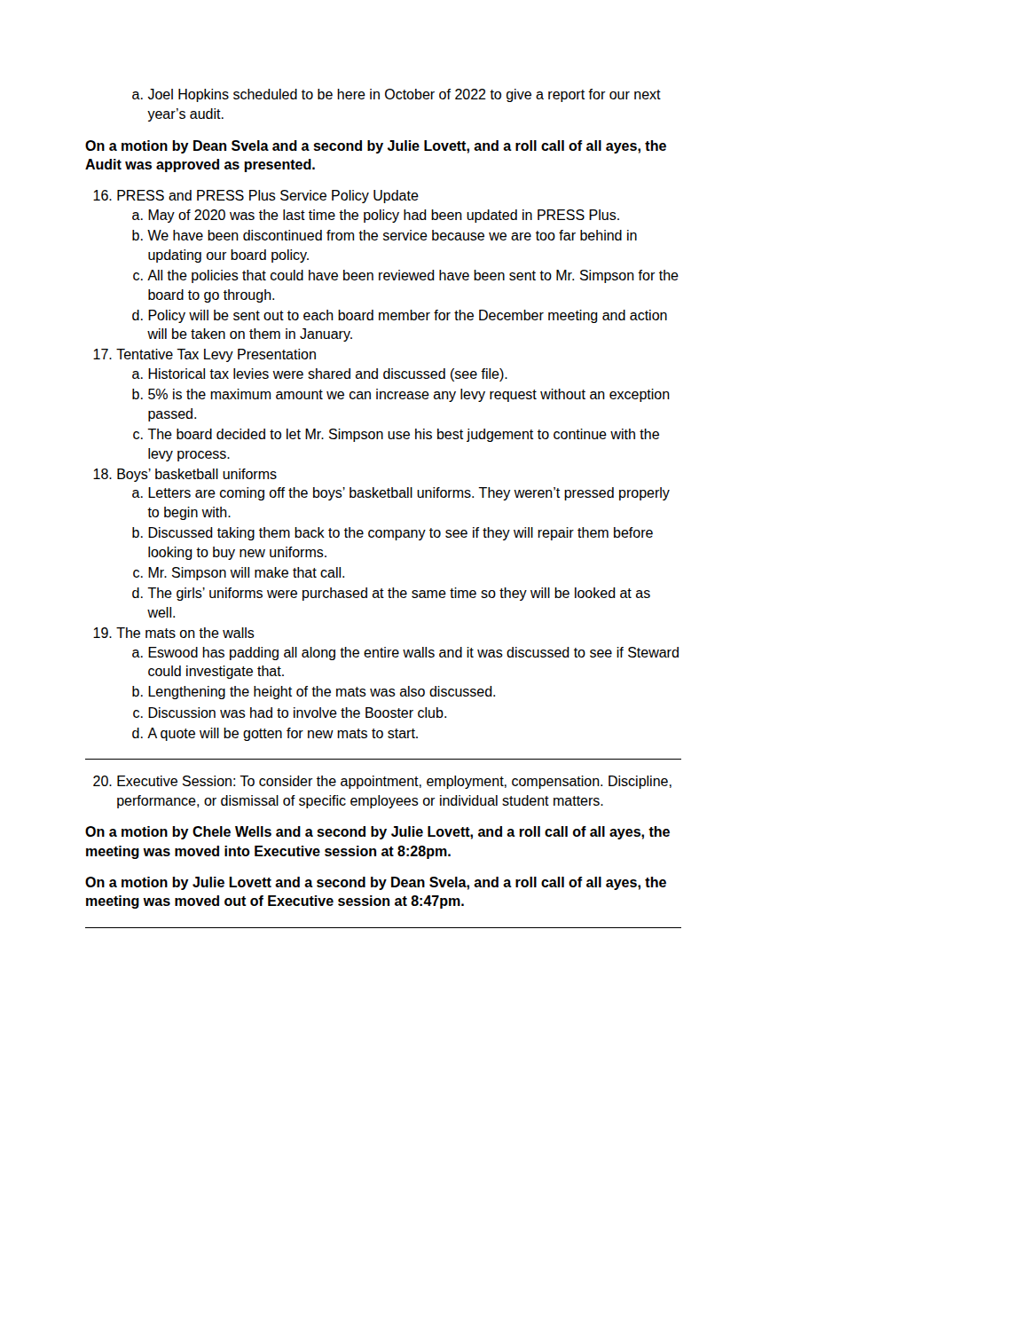Joel Hopkins scheduled to be here in October of 2022 to give a report for our next year’s audit.
On a motion by Dean Svela and a second by Julie Lovett, and a roll call of all ayes, the Audit was approved as presented.
PRESS and PRESS Plus Service Policy Update
May of 2020 was the last time the policy had been updated in PRESS Plus.
We have been discontinued from the service because we are too far behind in updating our board policy.
All the policies that could have been reviewed have been sent to Mr. Simpson for the board to go through.
Policy will be sent out to each board member for the December meeting and action will be taken on them in January.
Tentative Tax Levy Presentation
Historical tax levies were shared and discussed (see file).
5% is the maximum amount we can increase any levy request without an exception passed.
The board decided to let Mr. Simpson use his best judgement to continue with the levy process.
Boys’ basketball uniforms
Letters are coming off the boys’ basketball uniforms. They weren’t pressed properly to begin with.
Discussed taking them back to the company to see if they will repair them before looking to buy new uniforms.
Mr. Simpson will make that call.
The girls’ uniforms were purchased at the same time so they will be looked at as well.
The mats on the walls
Eswood has padding all along the entire walls and it was discussed to see if Steward could investigate that.
Lengthening the height of the mats was also discussed.
Discussion was had to involve the Booster club.
A quote will be gotten for new mats to start.
Executive Session: To consider the appointment, employment, compensation. Discipline, performance, or dismissal of specific employees or individual student matters.
On a motion by Chele Wells and a second by Julie Lovett, and a roll call of all ayes, the meeting was moved into Executive session at 8:28pm.
On a motion by Julie Lovett and a second by Dean Svela, and a roll call of all ayes, the meeting was moved out of Executive session at 8:47pm.